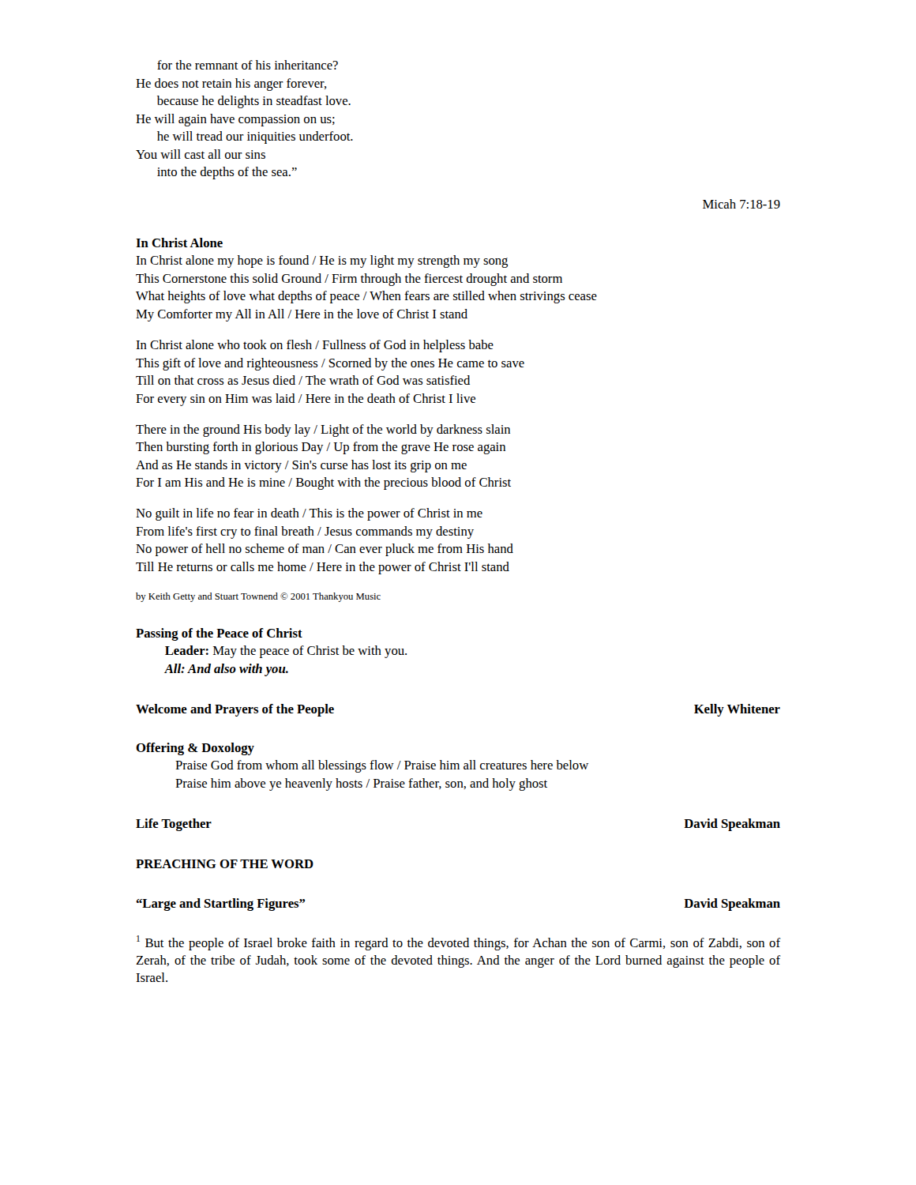for the remnant of his inheritance?
He does not retain his anger forever,
because he delights in steadfast love.
He will again have compassion on us;
he will tread our iniquities underfoot.
You will cast all our sins
into the depths of the sea.”
Micah 7:18-19
In Christ Alone
In Christ alone my hope is found / He is my light my strength my song
This Cornerstone this solid Ground / Firm through the fiercest drought and storm
What heights of love what depths of peace / When fears are stilled when strivings cease
My Comforter my All in All / Here in the love of Christ I stand
In Christ alone who took on flesh / Fullness of God in helpless babe
This gift of love and righteousness / Scorned by the ones He came to save
Till on that cross as Jesus died / The wrath of God was satisfied
For every sin on Him was laid / Here in the death of Christ I live
There in the ground His body lay / Light of the world by darkness slain
Then bursting forth in glorious Day / Up from the grave He rose again
And as He stands in victory / Sin's curse has lost its grip on me
For I am His and He is mine / Bought with the precious blood of Christ
No guilt in life no fear in death / This is the power of Christ in me
From life's first cry to final breath / Jesus commands my destiny
No power of hell no scheme of man / Can ever pluck me from His hand
Till He returns or calls me home / Here in the power of Christ I'll stand
by Keith Getty and Stuart Townend © 2001 Thankyou Music
Passing of the Peace of Christ
Leader: May the peace of Christ be with you.
All: And also with you.
Welcome and Prayers of the People Kelly Whitener
Offering & Doxology
Praise God from whom all blessings flow / Praise him all creatures here below
Praise him above ye heavenly hosts / Praise father, son, and holy ghost
Life Together David Speakman
PREACHING OF THE WORD
“Large and Startling Figures” David Speakman
1 But the people of Israel broke faith in regard to the devoted things, for Achan the son of Carmi, son of Zabdi, son of Zerah, of the tribe of Judah, took some of the devoted things. And the anger of the Lord burned against the people of Israel.